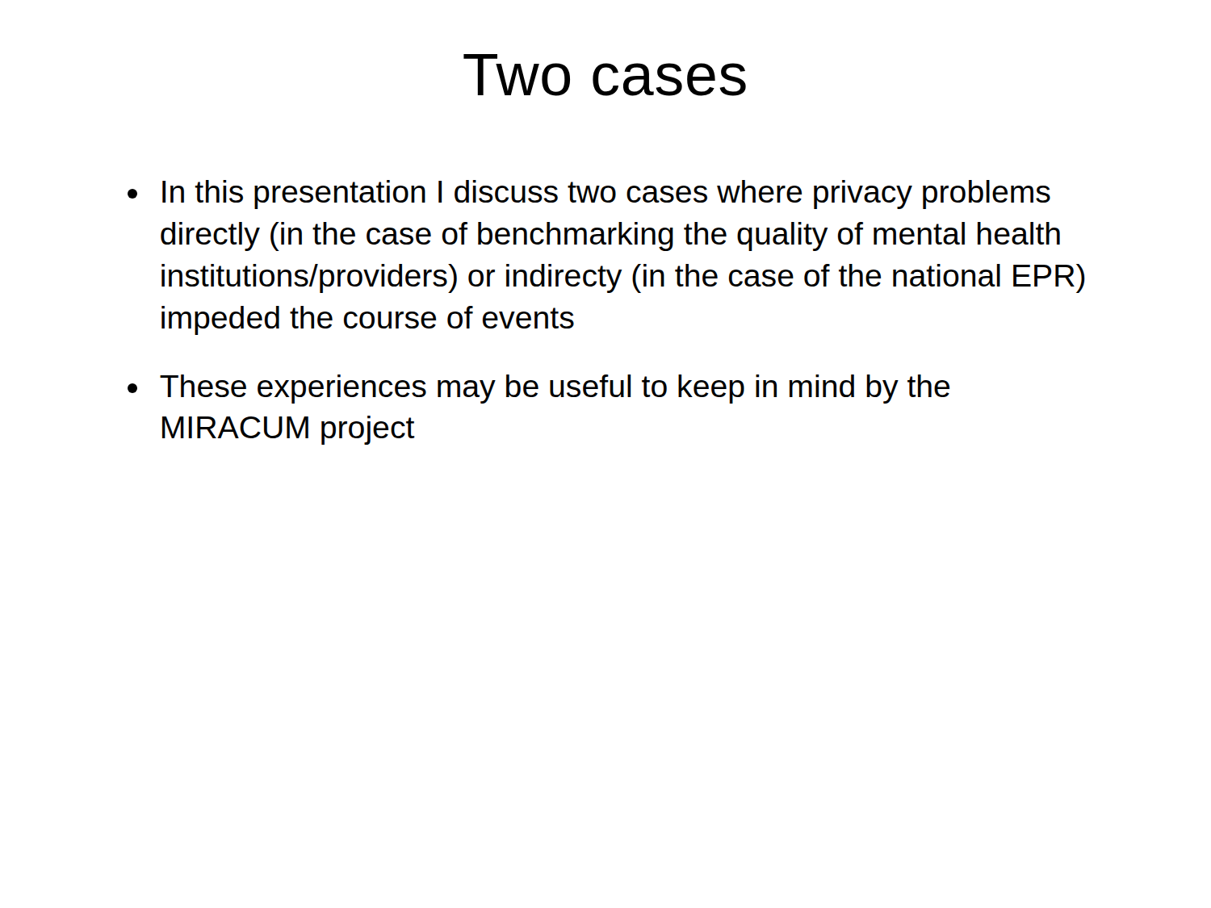Two cases
In this presentation I discuss two cases where privacy problems directly (in the case of benchmarking the quality of mental health institutions/providers) or indirecty (in the case of the national EPR) impeded the course of events
These experiences may be useful to keep in mind by the MIRACUM project